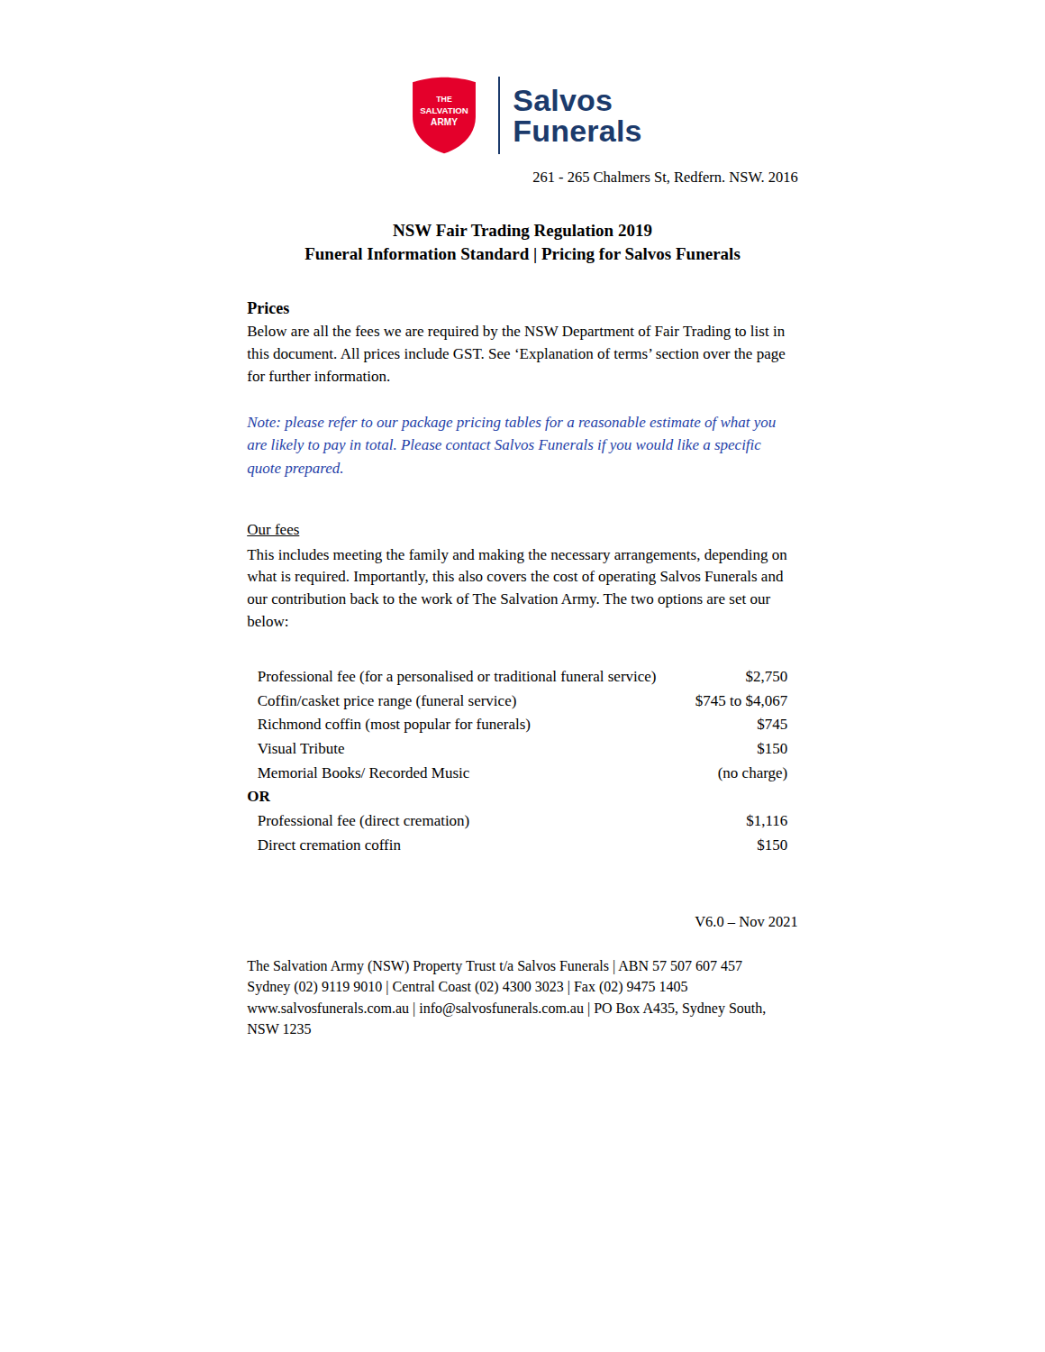THE SALVATION ARMY
Salvos Funerals
261 - 265 Chalmers St, Redfern. NSW. 2016
NSW Fair Trading Regulation 2019 Funeral Information Standard | Pricing for Salvos Funerals
Prices
Below are all the fees we are required by the NSW Department of Fair Trading to list in this document. All prices include GST. See ‘Explanation of terms’ section over the page for further information.
Note: please refer to our package pricing tables for a reasonable estimate of what you are likely to pay in total. Please contact Salvos Funerals if you would like a specific quote prepared.
Our fees
This includes meeting the family and making the necessary arrangements, depending on what is required. Importantly, this also covers the cost of operating Salvos Funerals and our contribution back to the work of The Salvation Army. The two options are set our below:
| Professional fee (for a personalised or traditional funeral service) | $2,750 |
| Coffin/casket price range (funeral service) | $745 to $4,067 |
| Richmond coffin (most popular for funerals) | $745 |
| Visual Tribute | $150 |
| Memorial Books/ Recorded Music | (no charge) |
| OR |
| Professional fee (direct cremation) | $1,116 |
| Direct cremation coffin | $150 |
V6.0 – Nov 2021
The Salvation Army (NSW) Property Trust t/a Salvos Funerals | ABN 57 507 607 457
Sydney (02) 9119 9010 | Central Coast (02) 4300 3023 | Fax (02) 9475 1405
www.salvosfunerals.com.au | info@salvosfunerals.com.au | PO Box A435, Sydney South, NSW 1235